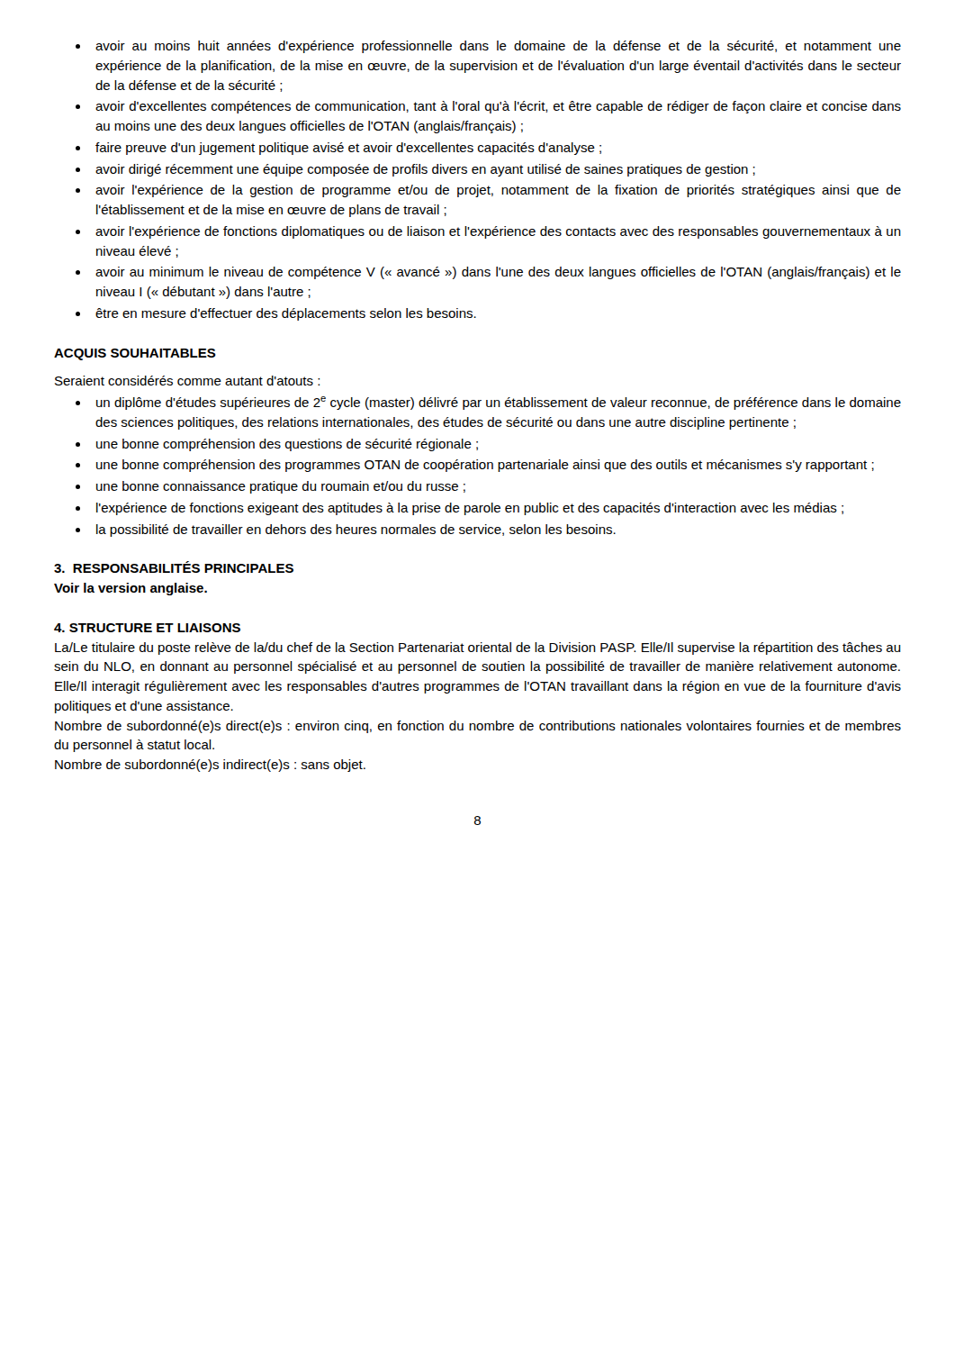avoir au moins huit années d'expérience professionnelle dans le domaine de la défense et de la sécurité, et notamment une expérience de la planification, de la mise en œuvre, de la supervision et de l'évaluation d'un large éventail d'activités dans le secteur de la défense et de la sécurité ;
avoir d'excellentes compétences de communication, tant à l'oral qu'à l'écrit, et être capable de rédiger de façon claire et concise dans au moins une des deux langues officielles de l'OTAN (anglais/français) ;
faire preuve d'un jugement politique avisé et avoir d'excellentes capacités d'analyse ;
avoir dirigé récemment une équipe composée de profils divers en ayant utilisé de saines pratiques de gestion ;
avoir l'expérience de la gestion de programme et/ou de projet, notamment de la fixation de priorités stratégiques ainsi que de l'établissement et de la mise en œuvre de plans de travail ;
avoir l'expérience de fonctions diplomatiques ou de liaison et l'expérience des contacts avec des responsables gouvernementaux à un niveau élevé ;
avoir au minimum le niveau de compétence V (« avancé ») dans l'une des deux langues officielles de l'OTAN (anglais/français) et le niveau I (« débutant ») dans l'autre ;
être en mesure d'effectuer des déplacements selon les besoins.
ACQUIS SOUHAITABLES
Seraient considérés comme autant d'atouts :
un diplôme d'études supérieures de 2e cycle (master) délivré par un établissement de valeur reconnue, de préférence dans le domaine des sciences politiques, des relations internationales, des études de sécurité ou dans une autre discipline pertinente ;
une bonne compréhension des questions de sécurité régionale ;
une bonne compréhension des programmes OTAN de coopération partenariale ainsi que des outils et mécanismes s'y rapportant ;
une bonne connaissance pratique du roumain et/ou du russe ;
l'expérience de fonctions exigeant des aptitudes à la prise de parole en public et des capacités d'interaction avec les médias ;
la possibilité de travailler en dehors des heures normales de service, selon les besoins.
3. RESPONSABILITÉS PRINCIPALES
Voir la version anglaise.
4. STRUCTURE ET LIAISONS
La/Le titulaire du poste relève de la/du chef de la Section Partenariat oriental de la Division PASP. Elle/Il supervise la répartition des tâches au sein du NLO, en donnant au personnel spécialisé et au personnel de soutien la possibilité de travailler de manière relativement autonome. Elle/Il interagit régulièrement avec les responsables d'autres programmes de l'OTAN travaillant dans la région en vue de la fourniture d'avis politiques et d'une assistance.
Nombre de subordonné(e)s direct(e)s : environ cinq, en fonction du nombre de contributions nationales volontaires fournies et de membres du personnel à statut local.
Nombre de subordonné(e)s indirect(e)s : sans objet.
8